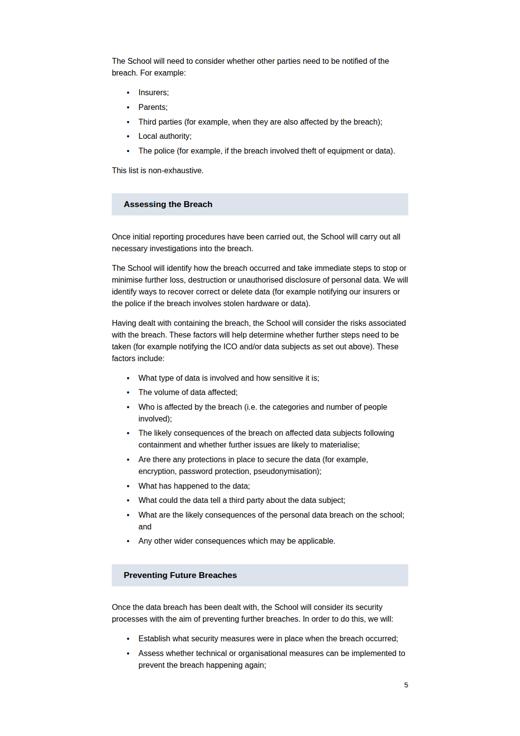The School will need to consider whether other parties need to be notified of the breach. For example:
Insurers;
Parents;
Third parties (for example, when they are also affected by the breach);
Local authority;
The police (for example, if the breach involved theft of equipment or data).
This list is non-exhaustive.
Assessing the Breach
Once initial reporting procedures have been carried out, the School will carry out all necessary investigations into the breach.
The School will identify how the breach occurred and take immediate steps to stop or minimise further loss, destruction or unauthorised disclosure of personal data. We will identify ways to recover correct or delete data (for example notifying our insurers or the police if the breach involves stolen hardware or data).
Having dealt with containing the breach, the School will consider the risks associated with the breach. These factors will help determine whether further steps need to be taken (for example notifying the ICO and/or data subjects as set out above). These factors include:
What type of data is involved and how sensitive it is;
The volume of data affected;
Who is affected by the breach (i.e. the categories and number of people involved);
The likely consequences of the breach on affected data subjects following containment and whether further issues are likely to materialise;
Are there any protections in place to secure the data (for example, encryption, password protection, pseudonymisation);
What has happened to the data;
What could the data tell a third party about the data subject;
What are the likely consequences of the personal data breach on the school; and
Any other wider consequences which may be applicable.
Preventing Future Breaches
Once the data breach has been dealt with, the School will consider its security processes with the aim of preventing further breaches. In order to do this, we will:
Establish what security measures were in place when the breach occurred;
Assess whether technical or organisational measures can be implemented to prevent the breach happening again;
5